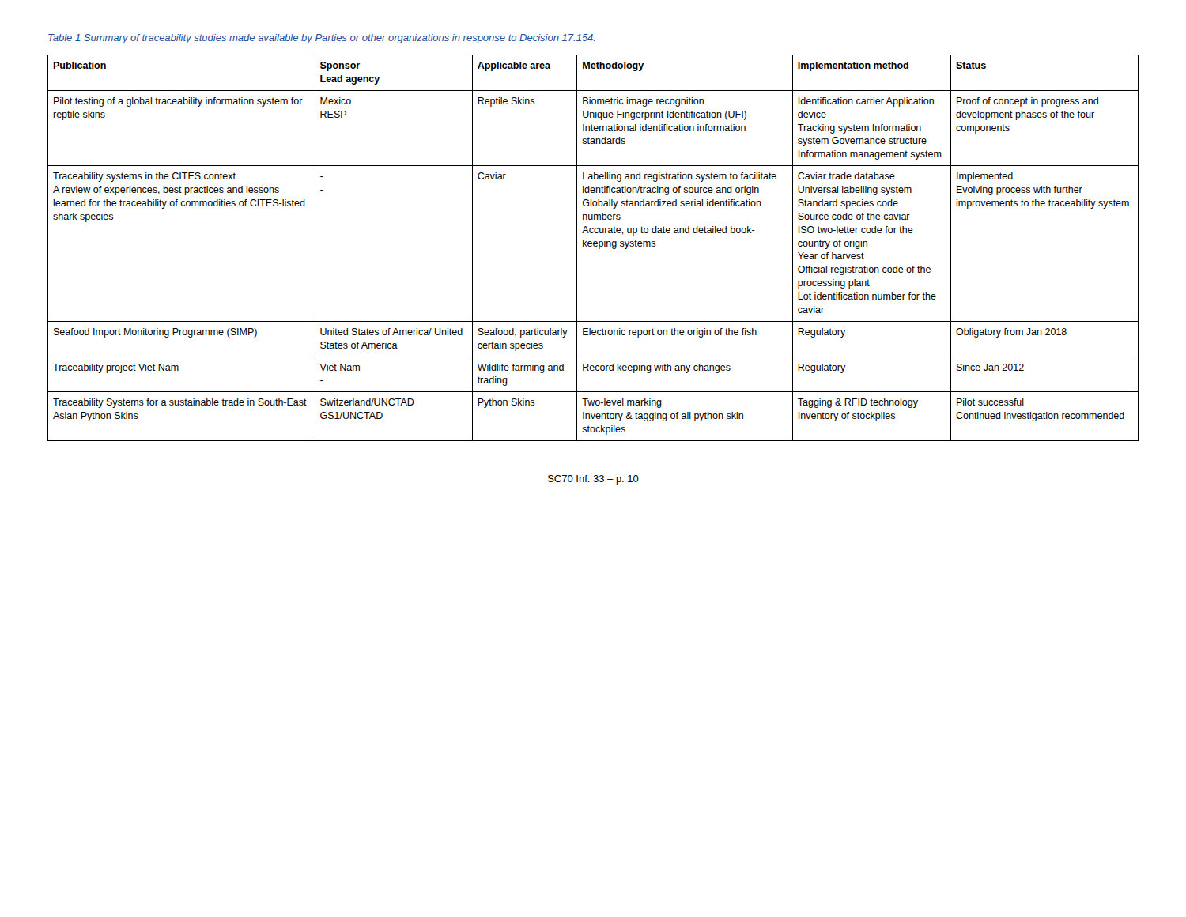Table 1 Summary of traceability studies made available by Parties or other organizations in response to Decision 17.154.
| Publication | Sponsor Lead agency | Applicable area | Methodology | Implementation method | Status |
| --- | --- | --- | --- | --- | --- |
| Pilot testing of a global traceability information system for reptile skins | Mexico RESP | Reptile Skins | Biometric image recognition Unique Fingerprint Identification (UFI) International identification information standards | Identification carrier Application device Tracking system Information system Governance structure Information management system | Proof of concept in progress and development phases of the four components |
| Traceability systems in the CITES context A review of experiences, best practices and lessons learned for the traceability of commodities of CITES-listed shark species | - - | Caviar | Labelling and registration system to facilitate identification/tracing of source and origin Globally standardized serial identification numbers Accurate, up to date and detailed book-keeping systems | Caviar trade database Universal labelling system Standard species code Source code of the caviar ISO two-letter code for the country of origin Year of harvest Official registration code of the processing plant Lot identification number for the caviar | Implemented Evolving process with further improvements to the traceability system |
| Seafood Import Monitoring Programme (SIMP) | United States of America/ United States of America | Seafood; particularly certain species | Electronic report on the origin of the fish | Regulatory | Obligatory from Jan 2018 |
| Traceability project Viet Nam | Viet Nam - | Wildlife farming and trading | Record keeping with any changes | Regulatory | Since Jan 2012 |
| Traceability Systems for a sustainable trade in South-East Asian Python Skins | Switzerland/UNCTAD GS1/UNCTAD | Python Skins | Two-level marking Inventory & tagging of all python skin stockpiles | Tagging & RFID technology Inventory of stockpiles | Pilot successful Continued investigation recommended |
SC70 Inf. 33 – p. 10